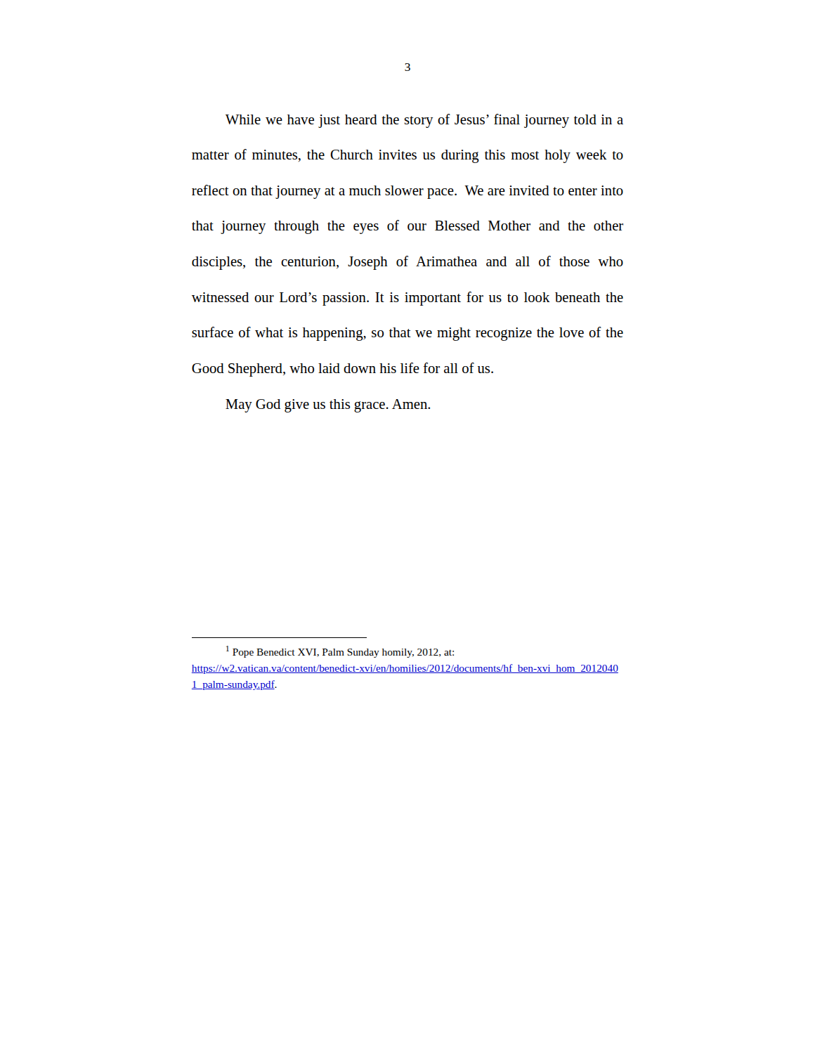3
While we have just heard the story of Jesus’ final journey told in a matter of minutes, the Church invites us during this most holy week to reflect on that journey at a much slower pace. We are invited to enter into that journey through the eyes of our Blessed Mother and the other disciples, the centurion, Joseph of Arimathea and all of those who witnessed our Lord’s passion. It is important for us to look beneath the surface of what is happening, so that we might recognize the love of the Good Shepherd, who laid down his life for all of us.
May God give us this grace. Amen.
1 Pope Benedict XVI, Palm Sunday homily, 2012, at:
https://w2.vatican.va/content/benedict-xvi/en/homilies/2012/documents/hf_ben-xvi_hom_20120401_palm-sunday.pdf.